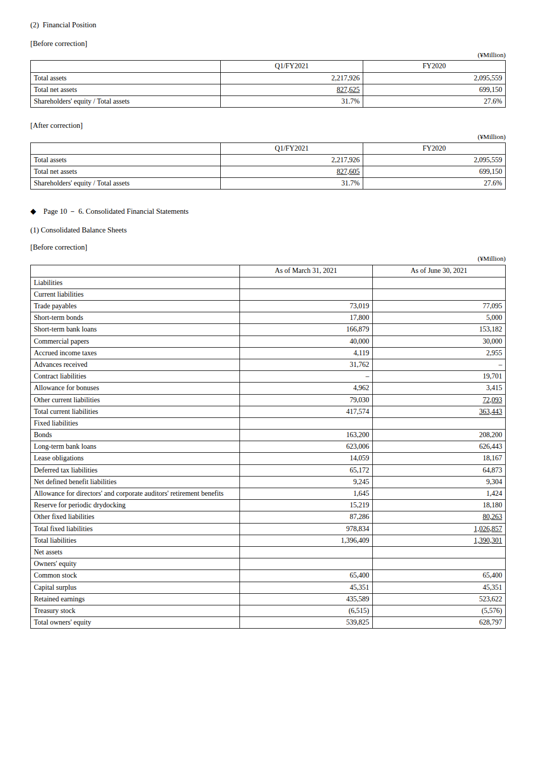(2) Financial Position
[Before correction]
(¥Million)
| | Q1/FY2021 | FY2020 |
| --- | --- | --- |
| Total assets | 2,217,926 | 2,095,559 |
| Total net assets | 827,625 | 699,150 |
| Shareholders' equity / Total assets | 31.7% | 27.6% |
[After correction]
(¥Million)
| | Q1/FY2021 | FY2020 |
| --- | --- | --- |
| Total assets | 2,217,926 | 2,095,559 |
| Total net assets | 827,605 | 699,150 |
| Shareholders' equity / Total assets | 31.7% | 27.6% |
◆Page 10 － 6. Consolidated Financial Statements
(1) Consolidated Balance Sheets
[Before correction]
(¥Million)
| | As of March 31, 2021 | As of June 30, 2021 |
| --- | --- | --- |
| Liabilities | | |
| Current liabilities | | |
| Trade payables | 73,019 | 77,095 |
| Short-term bonds | 17,800 | 5,000 |
| Short-term bank loans | 166,879 | 153,182 |
| Commercial papers | 40,000 | 30,000 |
| Accrued income taxes | 4,119 | 2,955 |
| Advances received | 31,762 | – |
| Contract liabilities | – | 19,701 |
| Allowance for bonuses | 4,962 | 3,415 |
| Other current liabilities | 79,030 | 72,093 |
| Total current liabilities | 417,574 | 363,443 |
| Fixed liabilities | | |
| Bonds | 163,200 | 208,200 |
| Long-term bank loans | 623,006 | 626,443 |
| Lease obligations | 14,059 | 18,167 |
| Deferred tax liabilities | 65,172 | 64,873 |
| Net defined benefit liabilities | 9,245 | 9,304 |
| Allowance for directors' and corporate auditors' retirement benefits | 1,645 | 1,424 |
| Reserve for periodic drydocking | 15,219 | 18,180 |
| Other fixed liabilities | 87,286 | 80,263 |
| Total fixed liabilities | 978,834 | 1,026,857 |
| Total liabilities | 1,396,409 | 1,390,301 |
| Net assets | | |
| Owners' equity | | |
| Common stock | 65,400 | 65,400 |
| Capital surplus | 45,351 | 45,351 |
| Retained earnings | 435,589 | 523,622 |
| Treasury stock | (6,515) | (5,576) |
| Total owners' equity | 539,825 | 628,797 |